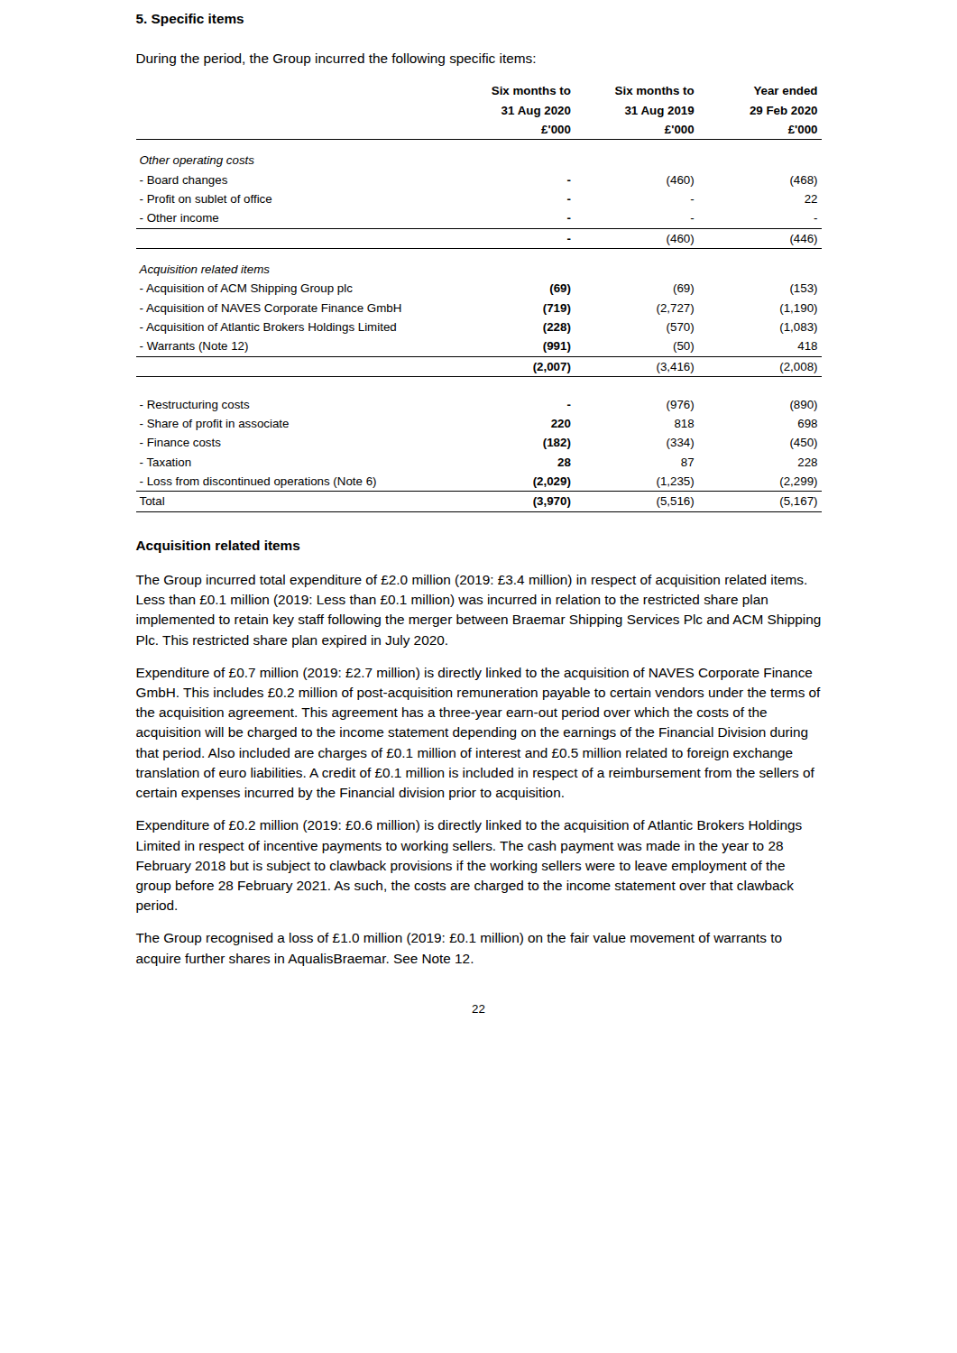5. Specific items
During the period, the Group incurred the following specific items:
| | Six months to | Six months to | Year ended |
| --- | --- | --- | --- |
| | 31 Aug 2020 | 31 Aug 2019 | 29 Feb 2020 |
| | £'000 | £'000 | £'000 |
| Other operating costs | | | |
| - Board changes | - | (460) | (468) |
| - Profit on sublet of office | - | - | 22 |
| - Other income | - | - | - |
| | - | (460) | (446) |
| Acquisition related items | | | |
| - Acquisition of ACM Shipping Group plc | (69) | (69) | (153) |
| - Acquisition of NAVES Corporate Finance GmbH | (719) | (2,727) | (1,190) |
| - Acquisition of Atlantic Brokers Holdings Limited | (228) | (570) | (1,083) |
| - Warrants (Note 12) | (991) | (50) | 418 |
| | (2,007) | (3,416) | (2,008) |
| - Restructuring costs | - | (976) | (890) |
| - Share of profit in associate | 220 | 818 | 698 |
| - Finance costs | (182) | (334) | (450) |
| - Taxation | 28 | 87 | 228 |
| - Loss from discontinued operations (Note 6) | (2,029) | (1,235) | (2,299) |
| Total | (3,970) | (5,516) | (5,167) |
Acquisition related items
The Group incurred total expenditure of £2.0 million (2019: £3.4 million) in respect of acquisition related items. Less than £0.1 million (2019: Less than £0.1 million) was incurred in relation to the restricted share plan implemented to retain key staff following the merger between Braemar Shipping Services Plc and ACM Shipping Plc. This restricted share plan expired in July 2020.
Expenditure of £0.7 million (2019: £2.7 million) is directly linked to the acquisition of NAVES Corporate Finance GmbH. This includes £0.2 million of post-acquisition remuneration payable to certain vendors under the terms of the acquisition agreement. This agreement has a three-year earn-out period over which the costs of the acquisition will be charged to the income statement depending on the earnings of the Financial Division during that period. Also included are charges of £0.1 million of interest and £0.5 million related to foreign exchange translation of euro liabilities. A credit of £0.1 million is included in respect of a reimbursement from the sellers of certain expenses incurred by the Financial division prior to acquisition.
Expenditure of £0.2 million (2019: £0.6 million) is directly linked to the acquisition of Atlantic Brokers Holdings Limited in respect of incentive payments to working sellers. The cash payment was made in the year to 28 February 2018 but is subject to clawback provisions if the working sellers were to leave employment of the group before 28 February 2021. As such, the costs are charged to the income statement over that clawback period.
The Group recognised a loss of £1.0 million (2019: £0.1 million) on the fair value movement of warrants to acquire further shares in AqualisBraemar. See Note 12.
22